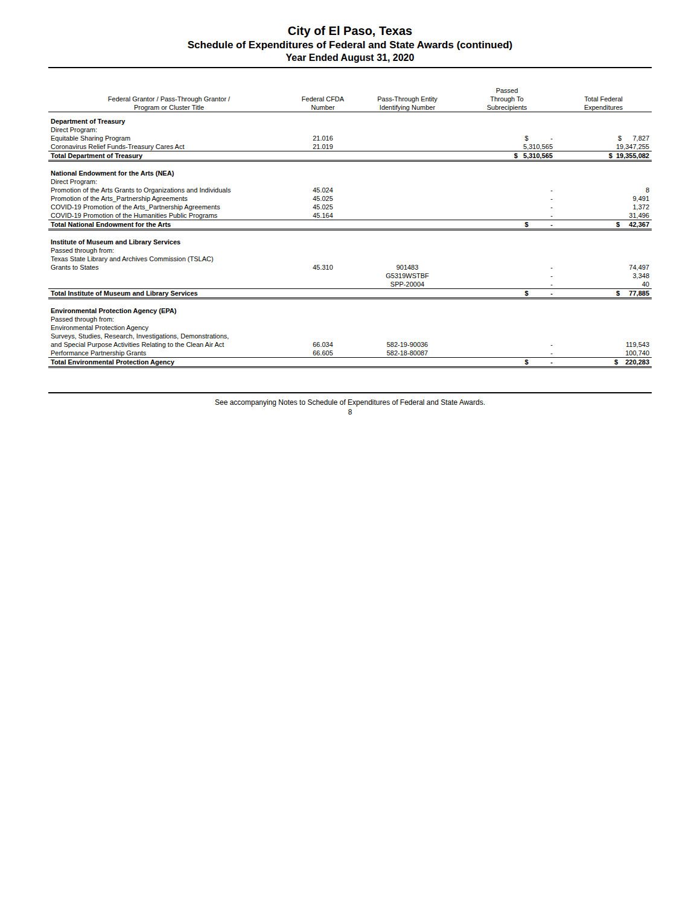City of El Paso, Texas
Schedule of Expenditures of Federal and State Awards (continued)
Year Ended August 31, 2020
| | | | Passed | |
| --- | --- | --- | --- | --- |
| Federal Grantor / Pass-Through Grantor / | Federal CFDA | Pass-Through Entity | Through To | Total Federal |
| Program or Cluster Title | Number | Identifying Number | Subrecipients | Expenditures |
| Department of Treasury | | | | |
| Direct Program: | | | | |
| Equitable Sharing Program | 21.016 | | $ - | $ 7,827 |
| Coronavirus Relief Funds-Treasury Cares Act | 21.019 | | 5,310,565 | 19,347,255 |
| Total Department of Treasury | | | $ 5,310,565 | $ 19,355,082 |
| National Endowment for the Arts (NEA) | | | | |
| Direct Program: | | | | |
| Promotion of the Arts Grants to Organizations and Individuals | 45.024 | | - | 8 |
| Promotion of the Arts_Partnership Agreements | 45.025 | | - | 9,491 |
| COVID-19 Promotion of the Arts_Partnership Agreements | 45.025 | | - | 1,372 |
| COVID-19 Promotion of the Humanities Public Programs | 45.164 | | - | 31,496 |
| Total National Endowment for the Arts | | | $ - | $ 42,367 |
| Institute of Museum and Library Services | | | | |
| Passed through from: | | | | |
| Texas State Library and Archives Commission (TSLAC) | | | | |
| Grants to States | 45.310 | 901483 | - | 74,497 |
| | | G5319WSTBF | - | 3,348 |
| | | SPP-20004 | - | 40 |
| Total Institute of Museum and Library Services | | | $ - | $ 77,885 |
| Environmental Protection Agency (EPA) | | | | |
| Passed through from: | | | | |
| Environmental Protection Agency | | | | |
| Surveys, Studies, Research, Investigations, Demonstrations, | | | | |
| and Special Purpose Activities Relating to the Clean Air Act | 66.034 | 582-19-90036 | - | 119,543 |
| Performance Partnership Grants | 66.605 | 582-18-80087 | - | 100,740 |
| Total Environmental Protection Agency | | | $ - | $ 220,283 |
See accompanying Notes to Schedule of Expenditures of Federal and State Awards.
8